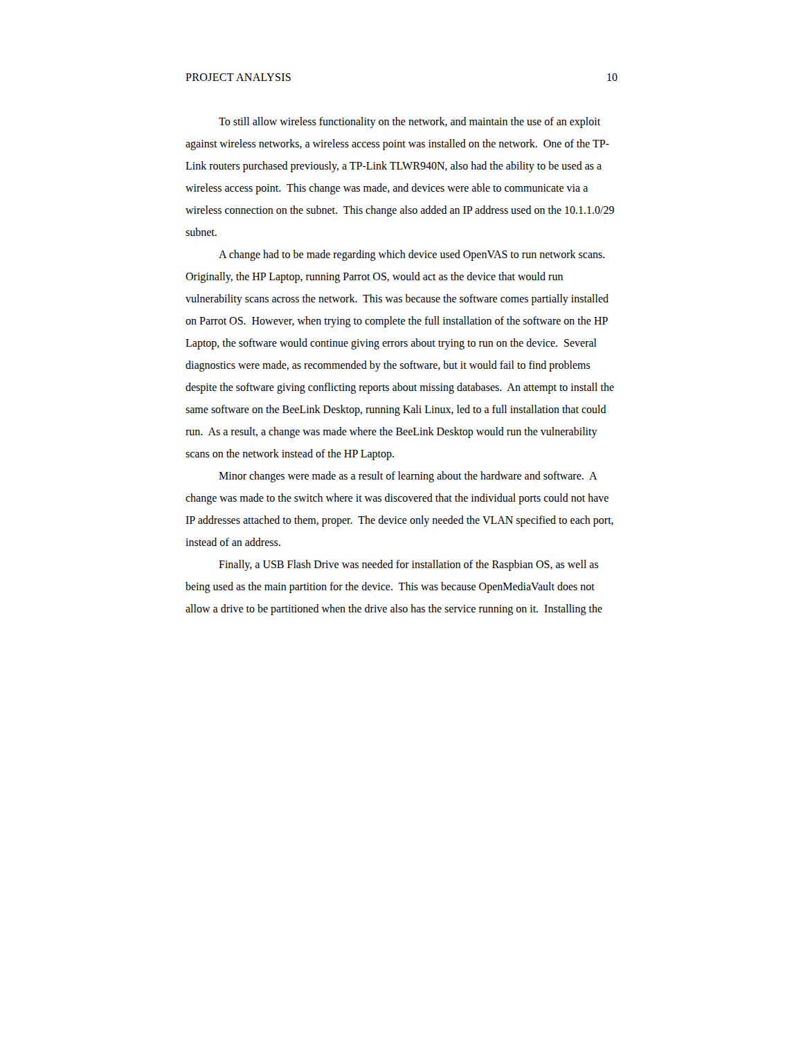Project Analysis 10
To still allow wireless functionality on the network, and maintain the use of an exploit against wireless networks, a wireless access point was installed on the network. One of the TP-Link routers purchased previously, a TP-Link TLWR940N, also had the ability to be used as a wireless access point. This change was made, and devices were able to communicate via a wireless connection on the subnet. This change also added an IP address used on the 10.1.1.0/29 subnet.
A change had to be made regarding which device used OpenVAS to run network scans. Originally, the HP Laptop, running Parrot OS, would act as the device that would run vulnerability scans across the network. This was because the software comes partially installed on Parrot OS. However, when trying to complete the full installation of the software on the HP Laptop, the software would continue giving errors about trying to run on the device. Several diagnostics were made, as recommended by the software, but it would fail to find problems despite the software giving conflicting reports about missing databases. An attempt to install the same software on the BeeLink Desktop, running Kali Linux, led to a full installation that could run. As a result, a change was made where the BeeLink Desktop would run the vulnerability scans on the network instead of the HP Laptop.
Minor changes were made as a result of learning about the hardware and software. A change was made to the switch where it was discovered that the individual ports could not have IP addresses attached to them, proper. The device only needed the VLAN specified to each port, instead of an address.
Finally, a USB Flash Drive was needed for installation of the Raspbian OS, as well as being used as the main partition for the device. This was because OpenMediaVault does not allow a drive to be partitioned when the drive also has the service running on it. Installing the